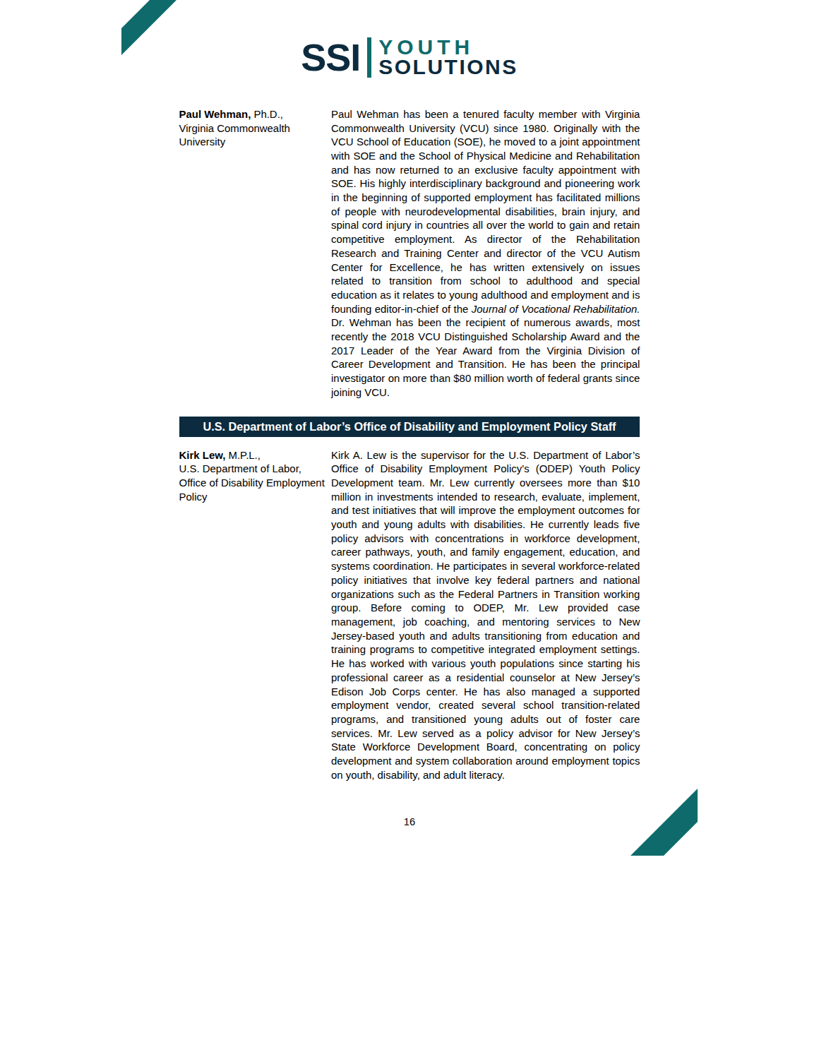SSI
YOUTH
SOLUTIONS
| Paul Wehman, Ph.D., Virginia Commonwealth University | Paul Wehman has been a tenured faculty member with Virginia Commonwealth University (VCU) since 1980. Originally with the VCU School of Education (SOE), he moved to a joint appointment with SOE and the School of Physical Medicine and Rehabilitation and has now returned to an exclusive faculty appointment with SOE. His highly interdisciplinary background and pioneering work in the beginning of supported employment has facilitated millions of people with neurodevelopmental disabilities, brain injury, and spinal cord injury in countries all over the world to gain and retain competitive employment. As director of the Rehabilitation Research and Training Center and director of the VCU Autism Center for Excellence, he has written extensively on issues related to transition from school to adulthood and special education as it relates to young adulthood and employment and is founding editor-in-chief of the Journal of Vocational Rehabilitation. Dr. Wehman has been the recipient of numerous awards, most recently the 2018 VCU Distinguished Scholarship Award and the 2017 Leader of the Year Award from the Virginia Division of Career Development and Transition. He has been the principal investigator on more than $80 million worth of federal grants since joining VCU. |
U.S. Department of Labor’s Office of Disability and Employment Policy Staff
| Kirk Lew, M.P.L., U.S. Department of Labor, Office of Disability Employment Policy | Kirk A. Lew is the supervisor for the U.S. Department of Labor’s Office of Disability Employment Policy’s (ODEP) Youth Policy Development team. Mr. Lew currently oversees more than $10 million in investments intended to research, evaluate, implement, and test initiatives that will improve the employment outcomes for youth and young adults with disabilities. He currently leads five policy advisors with concentrations in workforce development, career pathways, youth, and family engagement, education, and systems coordination. He participates in several workforce-related policy initiatives that involve key federal partners and national organizations such as the Federal Partners in Transition working group. Before coming to ODEP, Mr. Lew provided case management, job coaching, and mentoring services to New Jersey-based youth and adults transitioning from education and training programs to competitive integrated employment settings. He has worked with various youth populations since starting his professional career as a residential counselor at New Jersey’s Edison Job Corps center. He has also managed a supported employment vendor, created several school transition-related programs, and transitioned young adults out of foster care services. Mr. Lew served as a policy advisor for New Jersey’s State Workforce Development Board, concentrating on policy development and system collaboration around employment topics on youth, disability, and adult literacy. |
16